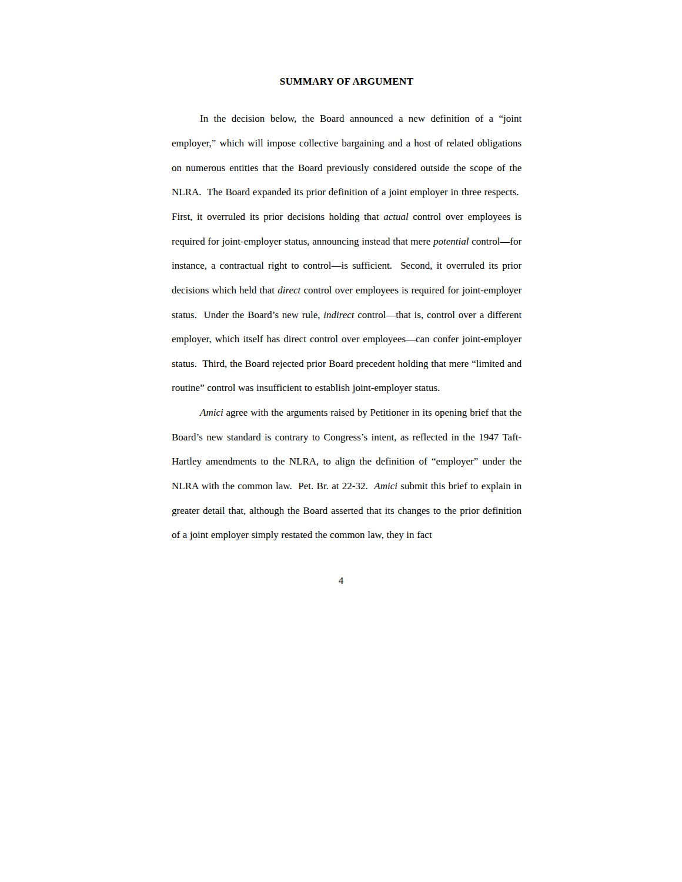SUMMARY OF ARGUMENT
In the decision below, the Board announced a new definition of a “joint employer,” which will impose collective bargaining and a host of related obligations on numerous entities that the Board previously considered outside the scope of the NLRA. The Board expanded its prior definition of a joint employer in three respects. First, it overruled its prior decisions holding that actual control over employees is required for joint-employer status, announcing instead that mere potential control—for instance, a contractual right to control—is sufficient. Second, it overruled its prior decisions which held that direct control over employees is required for joint-employer status. Under the Board’s new rule, indirect control—that is, control over a different employer, which itself has direct control over employees—can confer joint-employer status. Third, the Board rejected prior Board precedent holding that mere “limited and routine” control was insufficient to establish joint-employer status.
Amici agree with the arguments raised by Petitioner in its opening brief that the Board’s new standard is contrary to Congress’s intent, as reflected in the 1947 Taft-Hartley amendments to the NLRA, to align the definition of “employer” under the NLRA with the common law. Pet. Br. at 22-32. Amici submit this brief to explain in greater detail that, although the Board asserted that its changes to the prior definition of a joint employer simply restated the common law, they in fact
4